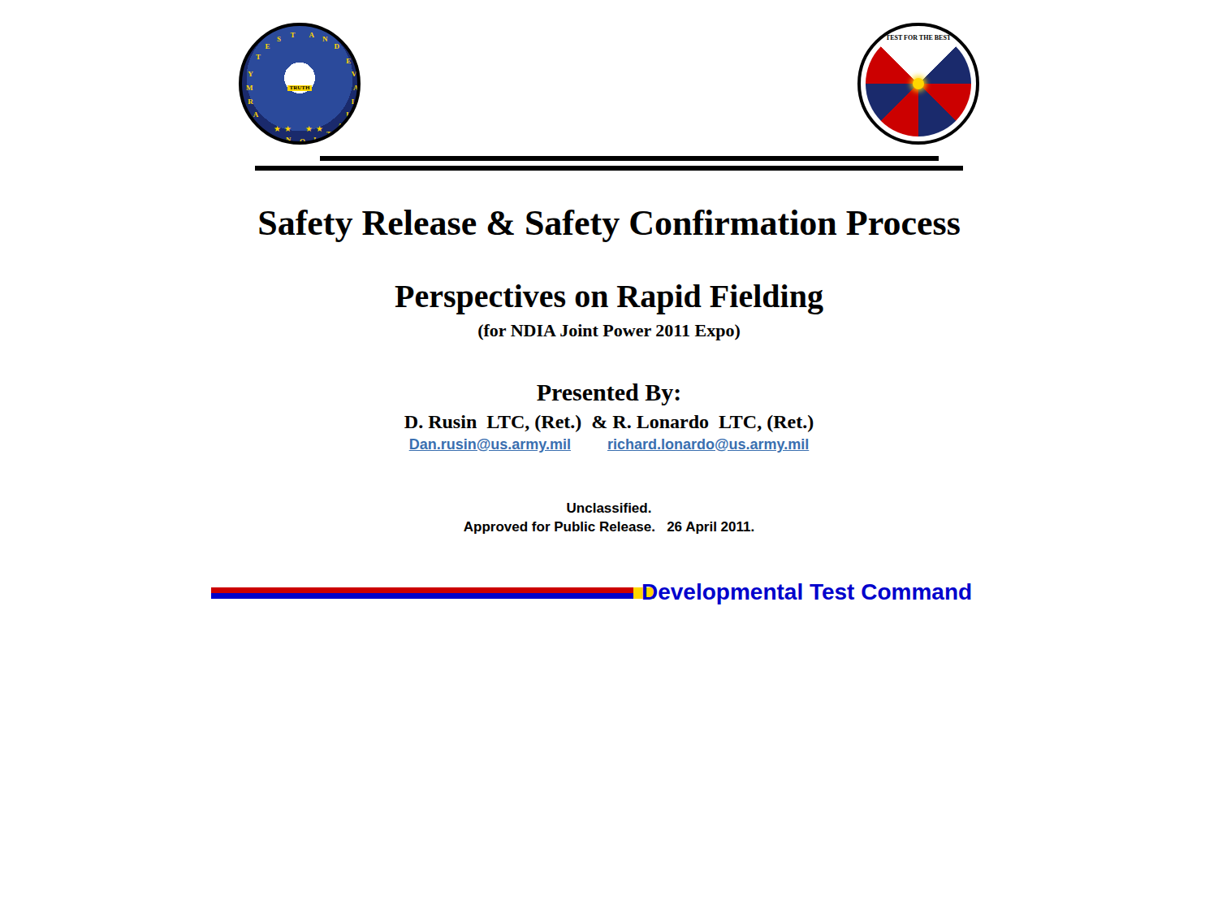A R M Y T E S T A N D E V A L U A T I O N
▲
TRUTH
★★ ★★
TEST FOR THE BEST
Safety Release & Safety Confirmation Process
Perspectives on Rapid Fielding
(for NDIA Joint Power 2011 Expo)
Presented By:
D. Rusin LTC, (Ret.) & R. Lonardo LTC, (Ret.)
Dan.rusin@us.army.mil richard.lonardo@us.army.mil
Unclassified.
Approved for Public Release. 26 April 2011.
Developmental Test Command